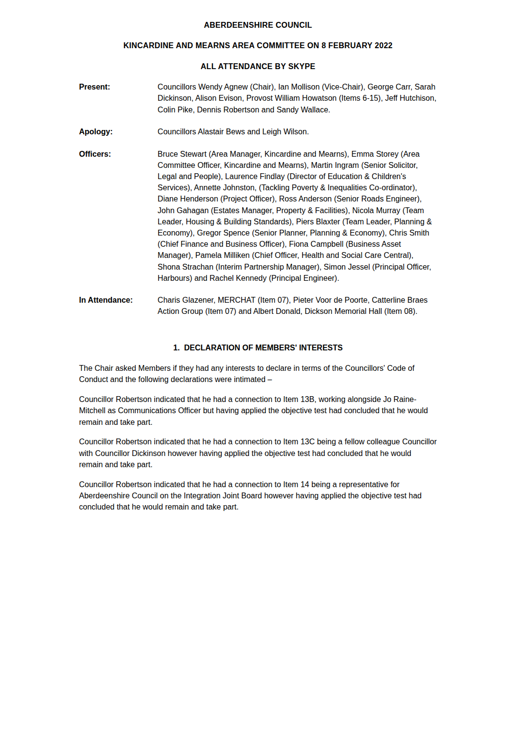ABERDEENSHIRE COUNCIL
KINCARDINE AND MEARNS AREA COMMITTEE ON 8 FEBRUARY 2022
ALL ATTENDANCE BY SKYPE
| Present: | Councillors Wendy Agnew (Chair), Ian Mollison (Vice-Chair), George Carr, Sarah Dickinson, Alison Evison, Provost William Howatson (Items 6-15), Jeff Hutchison, Colin Pike, Dennis Robertson and Sandy Wallace. |
| Apology: | Councillors Alastair Bews and Leigh Wilson. |
| Officers: | Bruce Stewart (Area Manager, Kincardine and Mearns), Emma Storey (Area Committee Officer, Kincardine and Mearns), Martin Ingram (Senior Solicitor, Legal and People), Laurence Findlay (Director of Education & Children's Services), Annette Johnston, (Tackling Poverty & Inequalities Co-ordinator), Diane Henderson (Project Officer), Ross Anderson (Senior Roads Engineer), John Gahagan (Estates Manager, Property & Facilities), Nicola Murray (Team Leader, Housing & Building Standards), Piers Blaxter (Team Leader, Planning & Economy), Gregor Spence (Senior Planner, Planning & Economy), Chris Smith (Chief Finance and Business Officer), Fiona Campbell (Business Asset Manager), Pamela Milliken (Chief Officer, Health and Social Care Central), Shona Strachan (Interim Partnership Manager), Simon Jessel (Principal Officer, Harbours) and Rachel Kennedy (Principal Engineer). |
| In Attendance: | Charis Glazener, MERCHAT (Item 07), Pieter Voor de Poorte, Catterline Braes Action Group (Item 07) and Albert Donald, Dickson Memorial Hall (Item 08). |
1. DECLARATION OF MEMBERS' INTERESTS
The Chair asked Members if they had any interests to declare in terms of the Councillors' Code of Conduct and the following declarations were intimated –
Councillor Robertson indicated that he had a connection to Item 13B, working alongside Jo Raine-Mitchell as Communications Officer but having applied the objective test had concluded that he would remain and take part.
Councillor Robertson indicated that he had a connection to Item 13C being a fellow colleague Councillor with Councillor Dickinson however having applied the objective test had concluded that he would remain and take part.
Councillor Robertson indicated that he had a connection to Item 14 being a representative for Aberdeenshire Council on the Integration Joint Board however having applied the objective test had concluded that he would remain and take part.